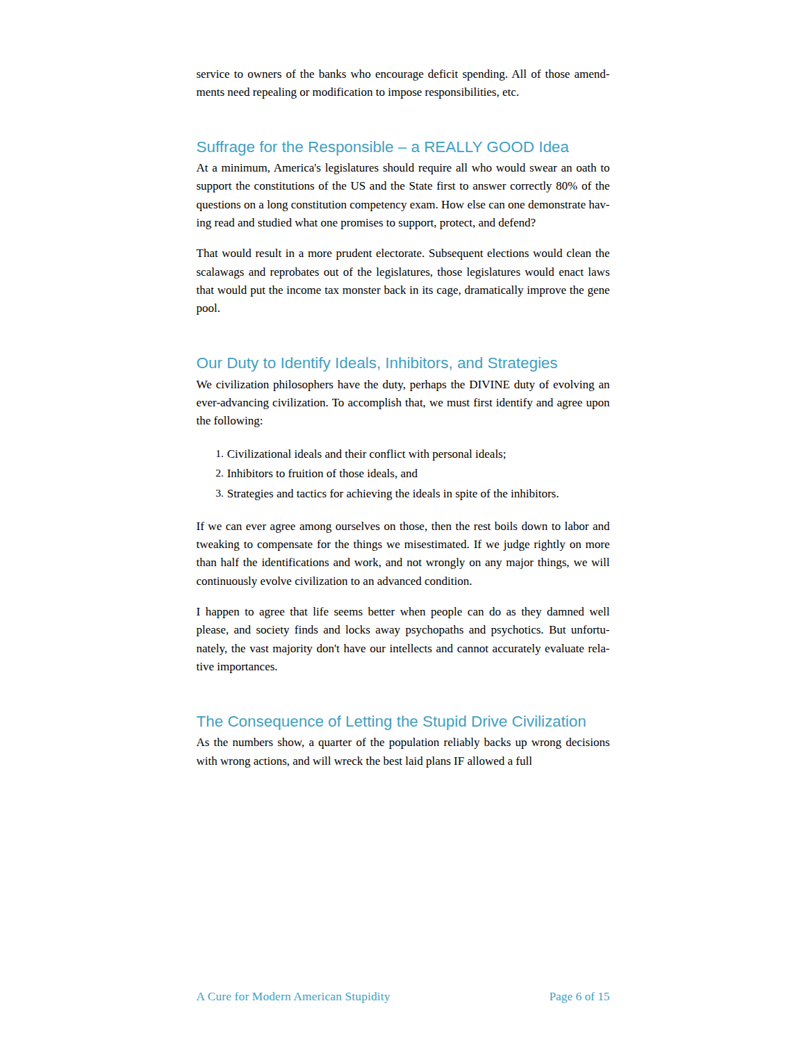service to owners of the banks who encourage deficit spending. All of those amendments need repealing or modification to impose responsibilities, etc.
Suffrage for the Responsible – a REALLY GOOD Idea
At a minimum, America's legislatures should require all who would swear an oath to support the constitutions of the US and the State first to answer correctly 80% of the questions on a long constitution competency exam. How else can one demonstrate having read and studied what one promises to support, protect, and defend?
That would result in a more prudent electorate. Subsequent elections would clean the scalawags and reprobates out of the legislatures, those legislatures would enact laws that would put the income tax monster back in its cage, dramatically improve the gene pool.
Our Duty to Identify Ideals, Inhibitors, and Strategies
We civilization philosophers have the duty, perhaps the DIVINE duty of evolving an ever-advancing civilization. To accomplish that, we must first identify and agree upon the following:
Civilizational ideals and their conflict with personal ideals;
Inhibitors to fruition of those ideals, and
Strategies and tactics for achieving the ideals in spite of the inhibitors.
If we can ever agree among ourselves on those, then the rest boils down to labor and tweaking to compensate for the things we misestimated. If we judge rightly on more than half the identifications and work, and not wrongly on any major things, we will continuously evolve civilization to an advanced condition.
I happen to agree that life seems better when people can do as they damned well please, and society finds and locks away psychopaths and psychotics. But unfortunately, the vast majority don't have our intellects and cannot accurately evaluate relative importances.
The Consequence of Letting the Stupid Drive Civilization
As the numbers show, a quarter of the population reliably backs up wrong decisions with wrong actions, and will wreck the best laid plans IF allowed a full
A Cure for Modern American Stupidity Page 6 of 15